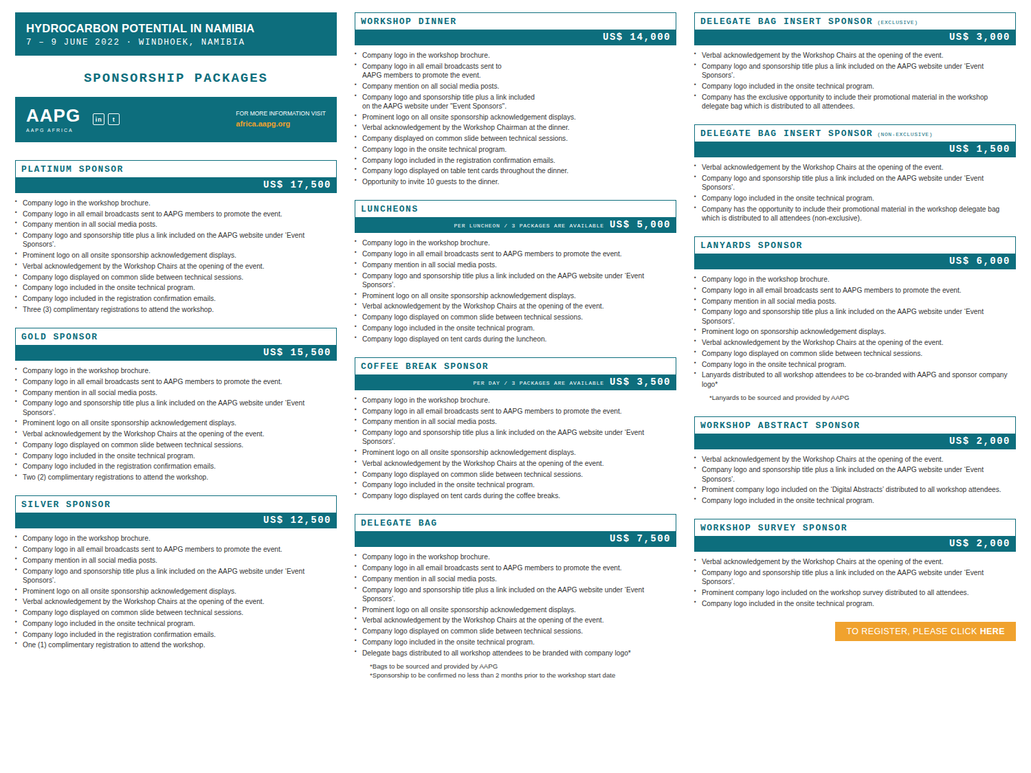HYDROCARBON POTENTIAL IN NAMIBIA
7 – 9 JUNE 2022 · WINDHOEK, NAMIBIA
SPONSORSHIP PACKAGES
AAPGAAPG AFRICA
in t
FOR MORE INFORMATION VISIT africa.aapg.org
PLATINUM SPONSOR
US$ 17,500
Company logo in the workshop brochure.
Company logo in all email broadcasts sent to AAPG members to promote the event.
Company mention in all social media posts.
Company logo and sponsorship title plus a link included on the AAPG website under ‘Event Sponsors’.
Prominent logo on all onsite sponsorship acknowledgement displays.
Verbal acknowledgement by the Workshop Chairs at the opening of the event.
Company logo displayed on common slide between technical sessions.
Company logo included in the onsite technical program.
Company logo included in the registration confirmation emails.
Three (3) complimentary registrations to attend the workshop.
GOLD SPONSOR
US$ 15,500
Company logo in the workshop brochure.
Company logo in all email broadcasts sent to AAPG members to promote the event.
Company mention in all social media posts.
Company logo and sponsorship title plus a link included on the AAPG website under ‘Event Sponsors’.
Prominent logo on all onsite sponsorship acknowledgement displays.
Verbal acknowledgement by the Workshop Chairs at the opening of the event.
Company logo displayed on common slide between technical sessions.
Company logo included in the onsite technical program.
Company logo included in the registration confirmation emails.
Two (2) complimentary registrations to attend the workshop.
SILVER SPONSOR
US$ 12,500
Company logo in the workshop brochure.
Company logo in all email broadcasts sent to AAPG members to promote the event.
Company mention in all social media posts.
Company logo and sponsorship title plus a link included on the AAPG website under ‘Event Sponsors’.
Prominent logo on all onsite sponsorship acknowledgement displays.
Verbal acknowledgement by the Workshop Chairs at the opening of the event.
Company logo displayed on common slide between technical sessions.
Company logo included in the onsite technical program.
Company logo included in the registration confirmation emails.
One (1) complimentary registration to attend the workshop.
WORKSHOP DINNER
US$ 14,000
Company logo in the workshop brochure.
Company logo in all email broadcasts sent to
AAPG members to promote the event.
Company mention on all social media posts.
Company logo and sponsorship title plus a link included
on the AAPG website under "Event Sponsors".
Prominent logo on all onsite sponsorship acknowledgement displays.
Verbal acknowledgement by the Workshop Chairman at the dinner.
Company displayed on common slide between technical sessions.
Company logo in the onsite technical program.
Company logo included in the registration confirmation emails.
Company logo displayed on table tent cards throughout the dinner.
Opportunity to invite 10 guests to the dinner.
LUNCHEONS
PER LUNCHEON / 3 PACKAGES ARE AVAILABLE US$ 5,000
Company logo in the workshop brochure.
Company logo in all email broadcasts sent to AAPG members to promote the event.
Company mention in all social media posts.
Company logo and sponsorship title plus a link included on the AAPG website under ‘Event Sponsors’.
Prominent logo on all onsite sponsorship acknowledgement displays.
Verbal acknowledgement by the Workshop Chairs at the opening of the event.
Company logo displayed on common slide between technical sessions.
Company logo included in the onsite technical program.
Company logo displayed on tent cards during the luncheon.
COFFEE BREAK SPONSOR
PER DAY / 3 PACKAGES ARE AVAILABLE US$ 3,500
Company logo in the workshop brochure.
Company logo in all email broadcasts sent to AAPG members to promote the event.
Company mention in all social media posts.
Company logo and sponsorship title plus a link included on the AAPG website under ‘Event Sponsors’.
Prominent logo on all onsite sponsorship acknowledgement displays.
Verbal acknowledgement by the Workshop Chairs at the opening of the event.
Company logo displayed on common slide between technical sessions.
Company logo included in the onsite technical program.
Company logo displayed on tent cards during the coffee breaks.
DELEGATE BAG
US$ 7,500
Company logo in the workshop brochure.
Company logo in all email broadcasts sent to AAPG members to promote the event.
Company mention in all social media posts.
Company logo and sponsorship title plus a link included on the AAPG website under ‘Event Sponsors’.
Prominent logo on all onsite sponsorship acknowledgement displays.
Verbal acknowledgement by the Workshop Chairs at the opening of the event.
Company logo displayed on common slide between technical sessions.
Company logo included in the onsite technical program.
Delegate bags distributed to all workshop attendees to be branded with company logo*
*Bags to be sourced and provided by AAPG
*Sponsorship to be confirmed no less than 2 months prior to the workshop start date
DELEGATE BAG INSERT SPONSOR (EXCLUSIVE)
US$ 3,000
Verbal acknowledgement by the Workshop Chairs at the opening of the event.
Company logo and sponsorship title plus a link included on the AAPG website under ‘Event Sponsors’.
Company logo included in the onsite technical program.
Company has the exclusive opportunity to include their promotional material in the workshop delegate bag which is distributed to all attendees.
DELEGATE BAG INSERT SPONSOR (NON-EXCLUSIVE)
US$ 1,500
Verbal acknowledgement by the Workshop Chairs at the opening of the event.
Company logo and sponsorship title plus a link included on the AAPG website under ‘Event Sponsors’.
Company logo included in the onsite technical program.
Company has the opportunity to include their promotional material in the workshop delegate bag which is distributed to all attendees (non-exclusive).
LANYARDS SPONSOR
US$ 6,000
Company logo in the workshop brochure.
Company logo in all email broadcasts sent to AAPG members to promote the event.
Company mention in all social media posts.
Company logo and sponsorship title plus a link included on the AAPG website under ‘Event Sponsors’.
Prominent logo on sponsorship acknowledgement displays.
Verbal acknowledgement by the Workshop Chairs at the opening of the event.
Company logo displayed on common slide between technical sessions.
Company logo in the onsite technical program.
Lanyards distributed to all workshop attendees to be co-branded with AAPG and sponsor company logo*
*Lanyards to be sourced and provided by AAPG
WORKSHOP ABSTRACT SPONSOR
US$ 2,000
Verbal acknowledgement by the Workshop Chairs at the opening of the event.
Company logo and sponsorship title plus a link included on the AAPG website under ‘Event Sponsors’.
Prominent company logo included on the ‘Digital Abstracts’ distributed to all workshop attendees.
Company logo included in the onsite technical program.
WORKSHOP SURVEY SPONSOR
US$ 2,000
Verbal acknowledgement by the Workshop Chairs at the opening of the event.
Company logo and sponsorship title plus a link included on the AAPG website under ‘Event Sponsors’.
Prominent company logo included on the workshop survey distributed to all attendees.
Company logo included in the onsite technical program.
TO REGISTER, PLEASE CLICK HERE